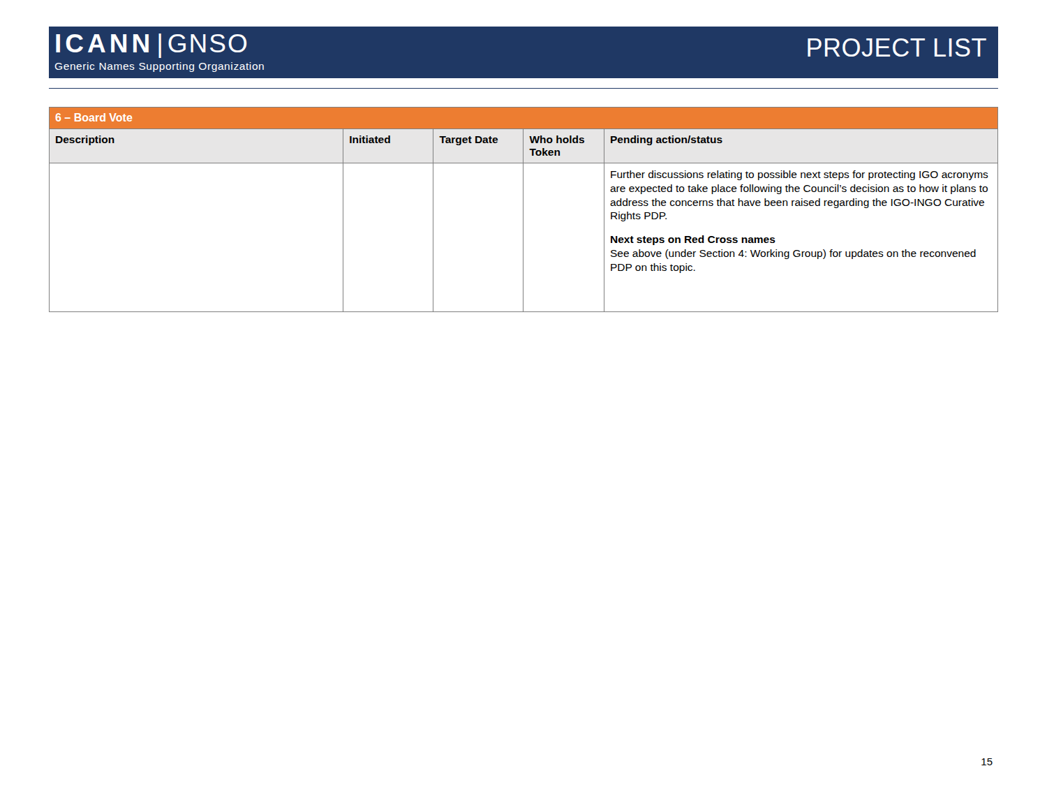ICANN|GNSO
Generic Names Supporting Organization
PROJECT LIST
| 6 – Board Vote |
| Description | Initiated | Target Date | Who holds Token | Pending action/status |
| | | | | Further discussions relating to possible next steps for protecting IGO acronyms are expected to take place following the Council’s decision as to how it plans to address the concerns that have been raised regarding the IGO-INGO Curative Rights PDP. Next steps on Red Cross names See above (under Section 4: Working Group) for updates on the reconvened PDP on this topic. |
15